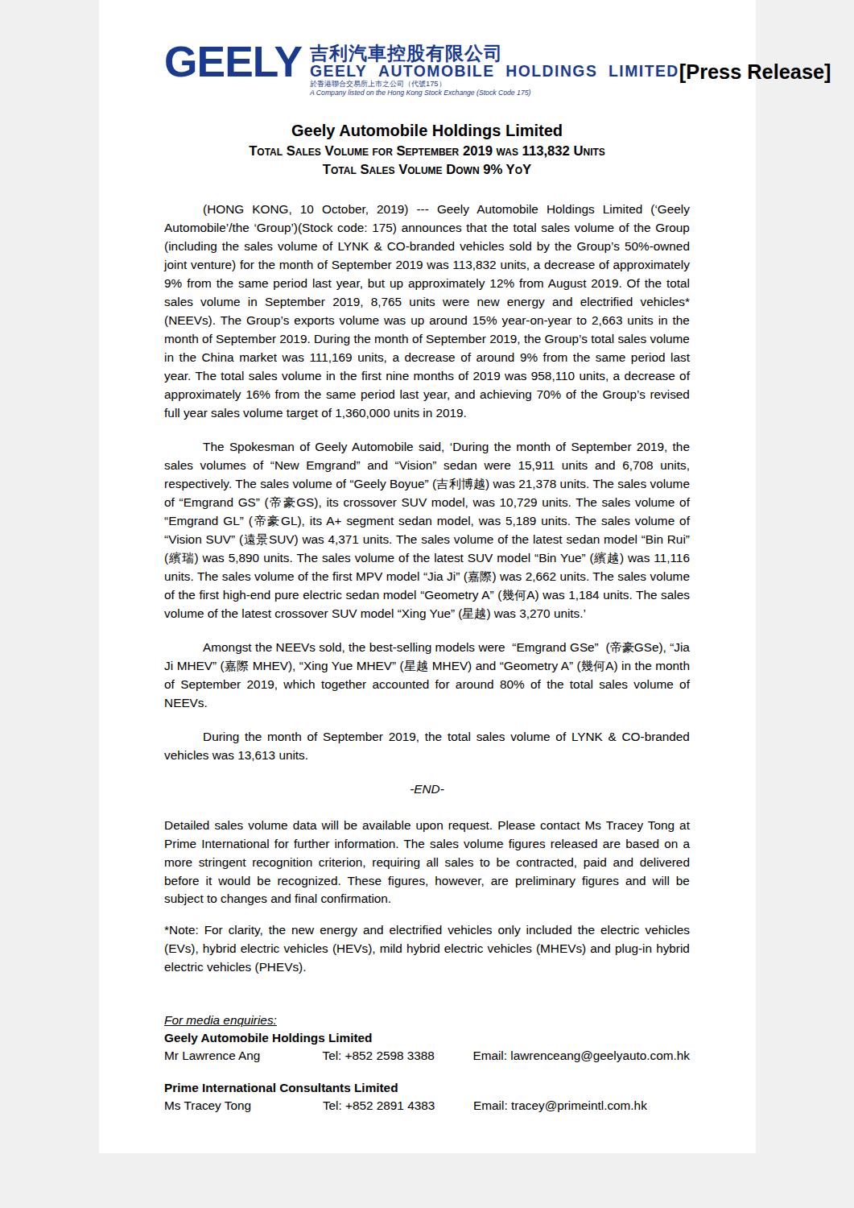GEELY
吉利汽車控股有限公司
GEELY AUTOMOBILE HOLDINGS LIMITED
於香港聯合交易所上市之公司（代號175）
A Company listed on the Hong Kong Stock Exchange (Stock Code 175)
[Press Release]
Geely Automobile Holdings Limited
Total Sales Volume for September 2019 was 113,832 Units
Total Sales Volume Down 9% YoY
(HONG KONG, 10 October, 2019) --- Geely Automobile Holdings Limited (‘Geely Automobile’/the ‘Group’)(Stock code: 175) announces that the total sales volume of the Group (including the sales volume of LYNK & CO-branded vehicles sold by the Group’s 50%-owned joint venture) for the month of September 2019 was 113,832 units, a decrease of approximately 9% from the same period last year, but up approximately 12% from August 2019. Of the total sales volume in September 2019, 8,765 units were new energy and electrified vehicles* (NEEVs). The Group’s exports volume was up around 15% year-on-year to 2,663 units in the month of September 2019. During the month of September 2019, the Group’s total sales volume in the China market was 111,169 units, a decrease of around 9% from the same period last year. The total sales volume in the first nine months of 2019 was 958,110 units, a decrease of approximately 16% from the same period last year, and achieving 70% of the Group’s revised full year sales volume target of 1,360,000 units in 2019.
The Spokesman of Geely Automobile said, ‘During the month of September 2019, the sales volumes of “New Emgrand” and “Vision” sedan were 15,911 units and 6,708 units, respectively. The sales volume of “Geely Boyue” (吉利博越) was 21,378 units. The sales volume of “Emgrand GS” (帝豪GS), its crossover SUV model, was 10,729 units. The sales volume of “Emgrand GL” (帝豪GL), its A+ segment sedan model, was 5,189 units. The sales volume of “Vision SUV” (遠景SUV) was 4,371 units. The sales volume of the latest sedan model “Bin Rui” (繽瑞) was 5,890 units. The sales volume of the latest SUV model “Bin Yue” (繽越) was 11,116 units. The sales volume of the first MPV model “Jia Ji” (嘉際) was 2,662 units. The sales volume of the first high-end pure electric sedan model “Geometry A” (幾何A) was 1,184 units. The sales volume of the latest crossover SUV model “Xing Yue” (星越) was 3,270 units.’
Amongst the NEEVs sold, the best-selling models were “Emgrand GSe” (帝豪GSe), “Jia Ji MHEV” (嘉際 MHEV), “Xing Yue MHEV” (星越 MHEV) and “Geometry A” (幾何A) in the month of September 2019, which together accounted for around 80% of the total sales volume of NEEVs.
During the month of September 2019, the total sales volume of LYNK & CO-branded vehicles was 13,613 units.
-END-
Detailed sales volume data will be available upon request. Please contact Ms Tracey Tong at Prime International for further information. The sales volume figures released are based on a more stringent recognition criterion, requiring all sales to be contracted, paid and delivered before it would be recognized. These figures, however, are preliminary figures and will be subject to changes and final confirmation.
*Note: For clarity, the new energy and electrified vehicles only included the electric vehicles (EVs), hybrid electric vehicles (HEVs), mild hybrid electric vehicles (MHEVs) and plug-in hybrid electric vehicles (PHEVs).
For media enquiries:
Geely Automobile Holdings Limited
| Mr Lawrence Ang | Tel: +852 2598 3388 | Email: lawrenceang@geelyauto.com.hk |
Prime International Consultants Limited
| Ms Tracey Tong | Tel: +852 2891 4383 | Email: tracey@primeintl.com.hk |